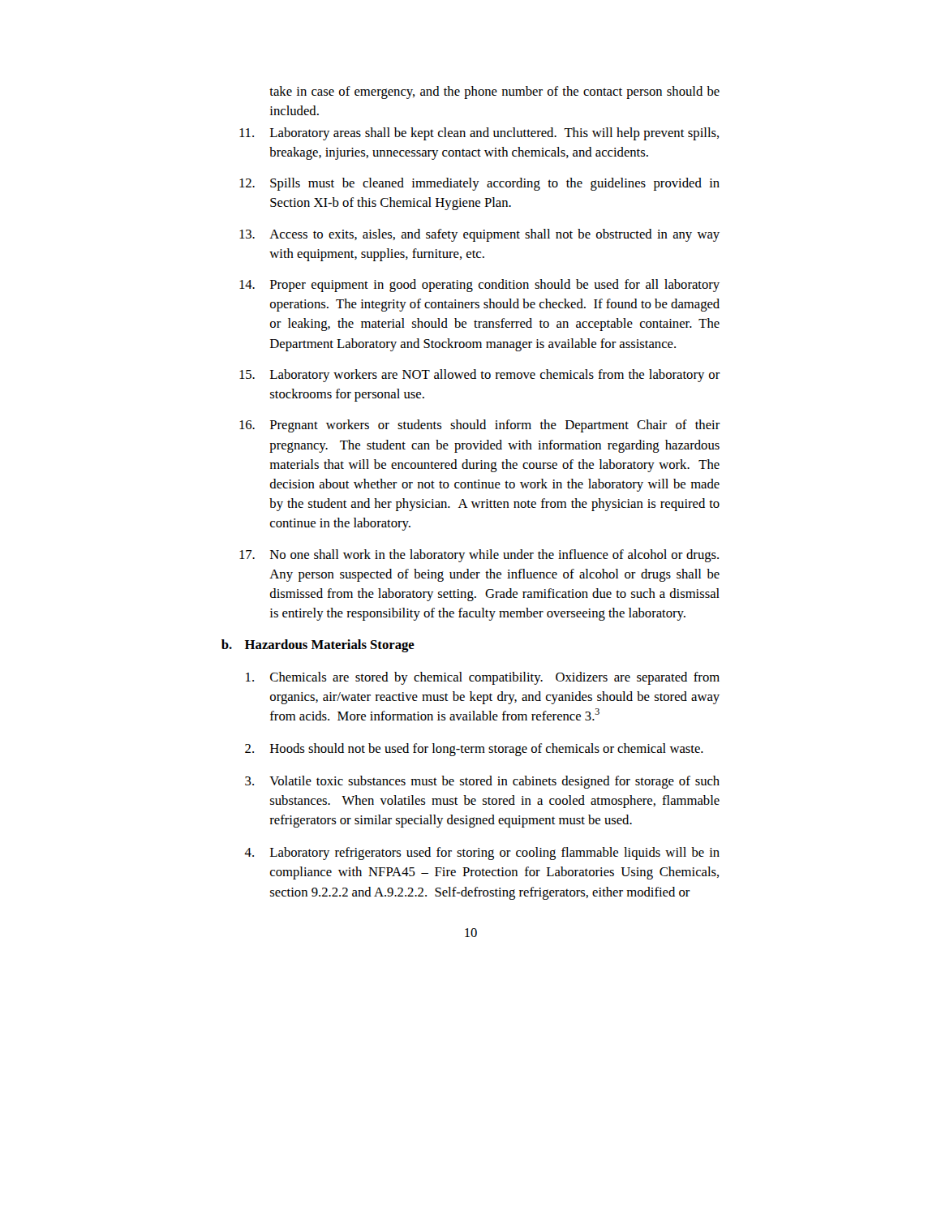take in case of emergency, and the phone number of the contact person should be included.
11. Laboratory areas shall be kept clean and uncluttered. This will help prevent spills, breakage, injuries, unnecessary contact with chemicals, and accidents.
12. Spills must be cleaned immediately according to the guidelines provided in Section XI-b of this Chemical Hygiene Plan.
13. Access to exits, aisles, and safety equipment shall not be obstructed in any way with equipment, supplies, furniture, etc.
14. Proper equipment in good operating condition should be used for all laboratory operations. The integrity of containers should be checked. If found to be damaged or leaking, the material should be transferred to an acceptable container. The Department Laboratory and Stockroom manager is available for assistance.
15. Laboratory workers are NOT allowed to remove chemicals from the laboratory or stockrooms for personal use.
16. Pregnant workers or students should inform the Department Chair of their pregnancy. The student can be provided with information regarding hazardous materials that will be encountered during the course of the laboratory work. The decision about whether or not to continue to work in the laboratory will be made by the student and her physician. A written note from the physician is required to continue in the laboratory.
17. No one shall work in the laboratory while under the influence of alcohol or drugs. Any person suspected of being under the influence of alcohol or drugs shall be dismissed from the laboratory setting. Grade ramification due to such a dismissal is entirely the responsibility of the faculty member overseeing the laboratory.
b. Hazardous Materials Storage
1. Chemicals are stored by chemical compatibility. Oxidizers are separated from organics, air/water reactive must be kept dry, and cyanides should be stored away from acids. More information is available from reference 3.3
2. Hoods should not be used for long-term storage of chemicals or chemical waste.
3. Volatile toxic substances must be stored in cabinets designed for storage of such substances. When volatiles must be stored in a cooled atmosphere, flammable refrigerators or similar specially designed equipment must be used.
4. Laboratory refrigerators used for storing or cooling flammable liquids will be in compliance with NFPA45 – Fire Protection for Laboratories Using Chemicals, section 9.2.2.2 and A.9.2.2.2. Self-defrosting refrigerators, either modified or
10